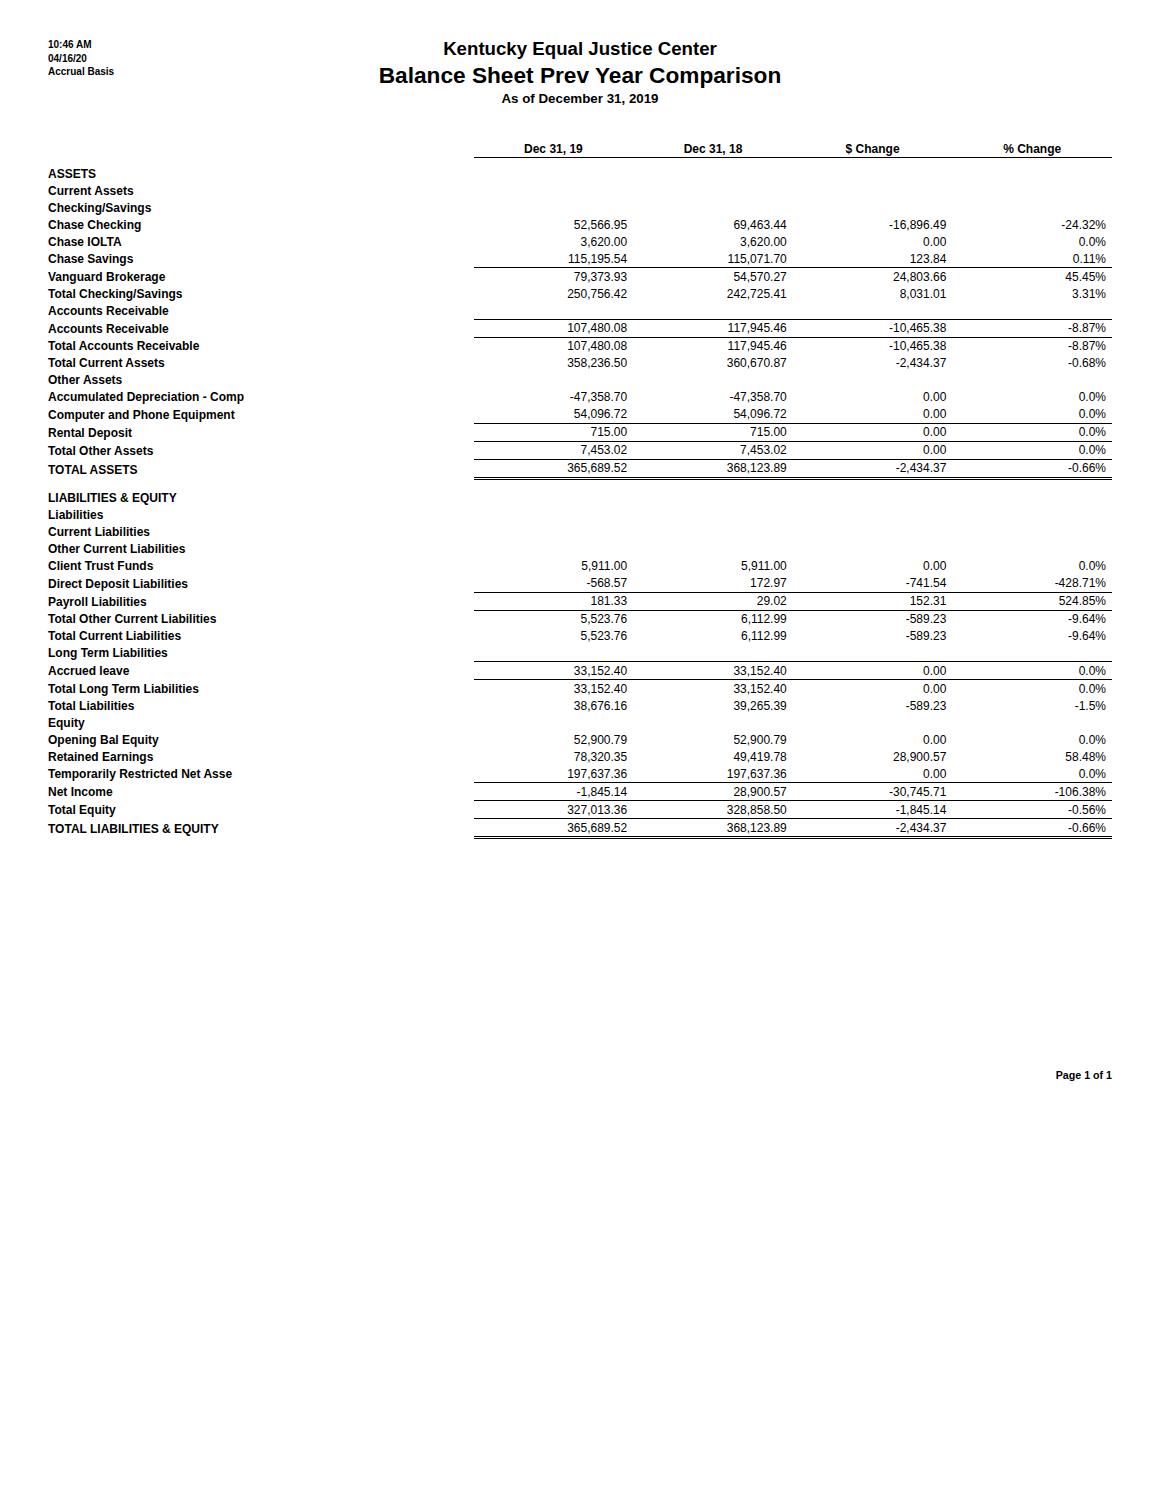10:46 AM
04/16/20
Accrual Basis
Kentucky Equal Justice Center
Balance Sheet Prev Year Comparison
As of December 31, 2019
| | Dec 31, 19 | Dec 31, 18 | $ Change | % Change |
| ASSETS | | | | |
| Current Assets | | | | |
| Checking/Savings | | | | |
| Chase Checking | 52,566.95 | 69,463.44 | -16,896.49 | -24.32% |
| Chase IOLTA | 3,620.00 | 3,620.00 | 0.00 | 0.0% |
| Chase Savings | 115,195.54 | 115,071.70 | 123.84 | 0.11% |
| Vanguard Brokerage | 79,373.93 | 54,570.27 | 24,803.66 | 45.45% |
| Total Checking/Savings | 250,756.42 | 242,725.41 | 8,031.01 | 3.31% |
| Accounts Receivable | | | | |
| Accounts Receivable | 107,480.08 | 117,945.46 | -10,465.38 | -8.87% |
| Total Accounts Receivable | 107,480.08 | 117,945.46 | -10,465.38 | -8.87% |
| Total Current Assets | 358,236.50 | 360,670.87 | -2,434.37 | -0.68% |
| Other Assets | | | | |
| Accumulated Depreciation - Comp | -47,358.70 | -47,358.70 | 0.00 | 0.0% |
| Computer and Phone Equipment | 54,096.72 | 54,096.72 | 0.00 | 0.0% |
| Rental Deposit | 715.00 | 715.00 | 0.00 | 0.0% |
| Total Other Assets | 7,453.02 | 7,453.02 | 0.00 | 0.0% |
| TOTAL ASSETS | 365,689.52 | 368,123.89 | -2,434.37 | -0.66% |
| LIABILITIES & EQUITY | | | | |
| Liabilities | | | | |
| Current Liabilities | | | | |
| Other Current Liabilities | | | | |
| Client Trust Funds | 5,911.00 | 5,911.00 | 0.00 | 0.0% |
| Direct Deposit Liabilities | -568.57 | 172.97 | -741.54 | -428.71% |
| Payroll Liabilities | 181.33 | 29.02 | 152.31 | 524.85% |
| Total Other Current Liabilities | 5,523.76 | 6,112.99 | -589.23 | -9.64% |
| Total Current Liabilities | 5,523.76 | 6,112.99 | -589.23 | -9.64% |
| Long Term Liabilities | | | | |
| Accrued leave | 33,152.40 | 33,152.40 | 0.00 | 0.0% |
| Total Long Term Liabilities | 33,152.40 | 33,152.40 | 0.00 | 0.0% |
| Total Liabilities | 38,676.16 | 39,265.39 | -589.23 | -1.5% |
| Equity | | | | |
| Opening Bal Equity | 52,900.79 | 52,900.79 | 0.00 | 0.0% |
| Retained Earnings | 78,320.35 | 49,419.78 | 28,900.57 | 58.48% |
| Temporarily Restricted Net Asse | 197,637.36 | 197,637.36 | 0.00 | 0.0% |
| Net Income | -1,845.14 | 28,900.57 | -30,745.71 | -106.38% |
| Total Equity | 327,013.36 | 328,858.50 | -1,845.14 | -0.56% |
| TOTAL LIABILITIES & EQUITY | 365,689.52 | 368,123.89 | -2,434.37 | -0.66% |
Page 1 of 1